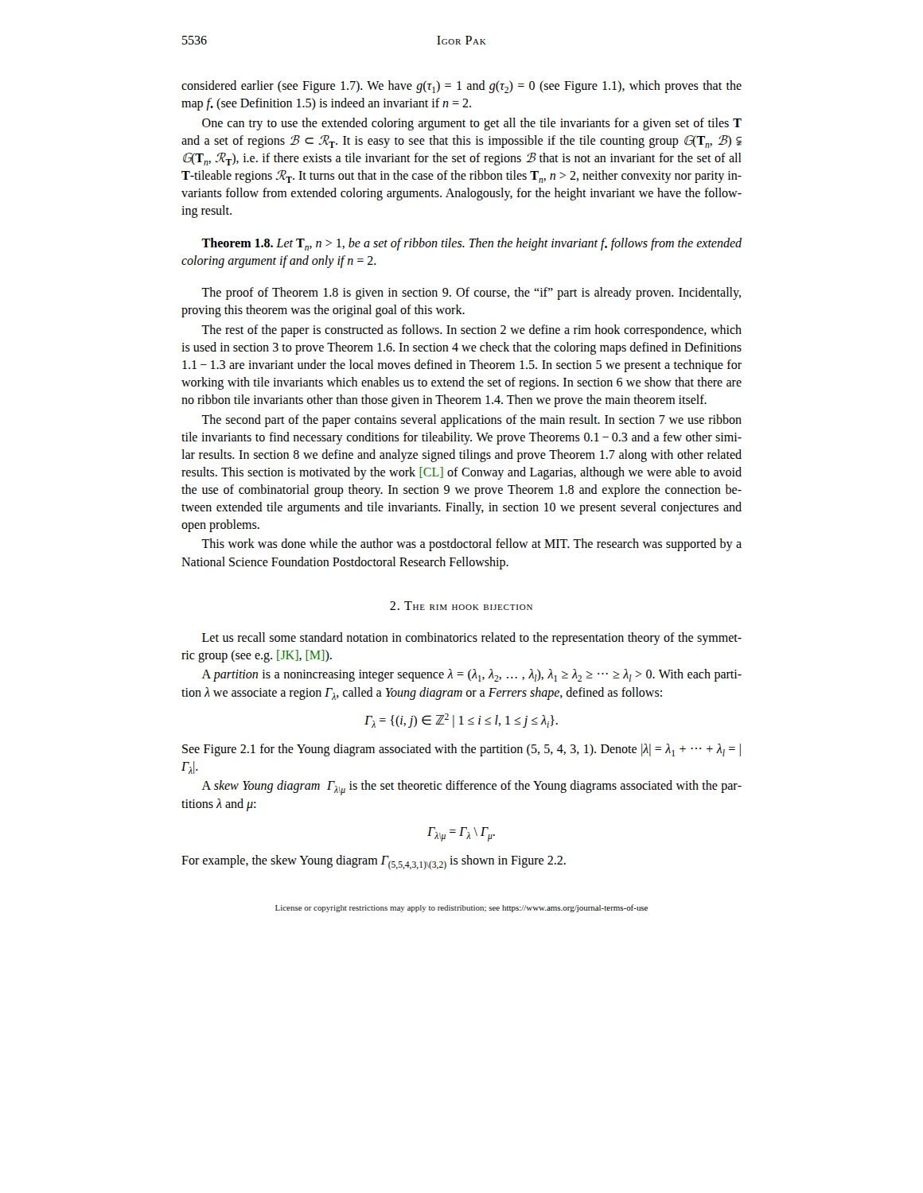5536 Igor Pak 5536
considered earlier (see Figure 1.7). We have g(τ1) = 1 and g(τ2) = 0 (see Figure 1.1), which proves that the map f• (see Definition 1.5) is indeed an invariant if n = 2.
One can try to use the extended coloring argument to get all the tile invariants for a given set of tiles T and a set of regions ℬ ⊂ ℛT. It is easy to see that this is impossible if the tile counting group 𝔾(Tn, ℬ) ⫋ 𝔾(Tn, ℛT), i.e. if there exists a tile invariant for the set of regions ℬ that is not an invariant for the set of all T-tileable regions ℛT. It turns out that in the case of the ribbon tiles Tn, n > 2, neither convexity nor parity invariants follow from extended coloring arguments. Analogously, for the height invariant we have the following result.
Theorem 1.8. Let Tn, n > 1, be a set of ribbon tiles. Then the height invariant f• follows from the extended coloring argument if and only if n = 2.
The proof of Theorem 1.8 is given in section 9. Of course, the “if” part is already proven. Incidentally, proving this theorem was the original goal of this work.
The rest of the paper is constructed as follows. In section 2 we define a rim hook correspondence, which is used in section 3 to prove Theorem 1.6. In section 4 we check that the coloring maps defined in Definitions 1.1 − 1.3 are invariant under the local moves defined in Theorem 1.5. In section 5 we present a technique for working with tile invariants which enables us to extend the set of regions. In section 6 we show that there are no ribbon tile invariants other than those given in Theorem 1.4. Then we prove the main theorem itself.
The second part of the paper contains several applications of the main result. In section 7 we use ribbon tile invariants to find necessary conditions for tileability. We prove Theorems 0.1 − 0.3 and a few other similar results. In section 8 we define and analyze signed tilings and prove Theorem 1.7 along with other related results. This section is motivated by the work [CL] of Conway and Lagarias, although we were able to avoid the use of combinatorial group theory. In section 9 we prove Theorem 1.8 and explore the connection between extended tile arguments and tile invariants. Finally, in section 10 we present several conjectures and open problems.
This work was done while the author was a postdoctoral fellow at MIT. The research was supported by a National Science Foundation Postdoctoral Research Fellowship.
2. The rim hook bijection
Let us recall some standard notation in combinatorics related to the representation theory of the symmetric group (see e.g. [JK], [M]).
A partition is a nonincreasing integer sequence λ = (λ1, λ2, … , λl), λ1 ≥ λ2 ≥ ··· ≥ λl > 0. With each partition λ we associate a region Γλ, called a Young diagram or a Ferrers shape, defined as follows:
Γλ = {(i, j) ∈ ℤ2 | 1 ≤ i ≤ l, 1 ≤ j ≤ λi}.
See Figure 2.1 for the Young diagram associated with the partition (5, 5, 4, 3, 1). Denote |λ| = λ1 + ··· + λl = |Γλ|.
A skew Young diagram Γλ\μ is the set theoretic difference of the Young diagrams associated with the partitions λ and μ:
Γλ\μ = Γλ \ Γμ.
For example, the skew Young diagram Γ(5,5,4,3,1)\(3,2) is shown in Figure 2.2.
License or copyright restrictions may apply to redistribution; see https://www.ams.org/journal-terms-of-use